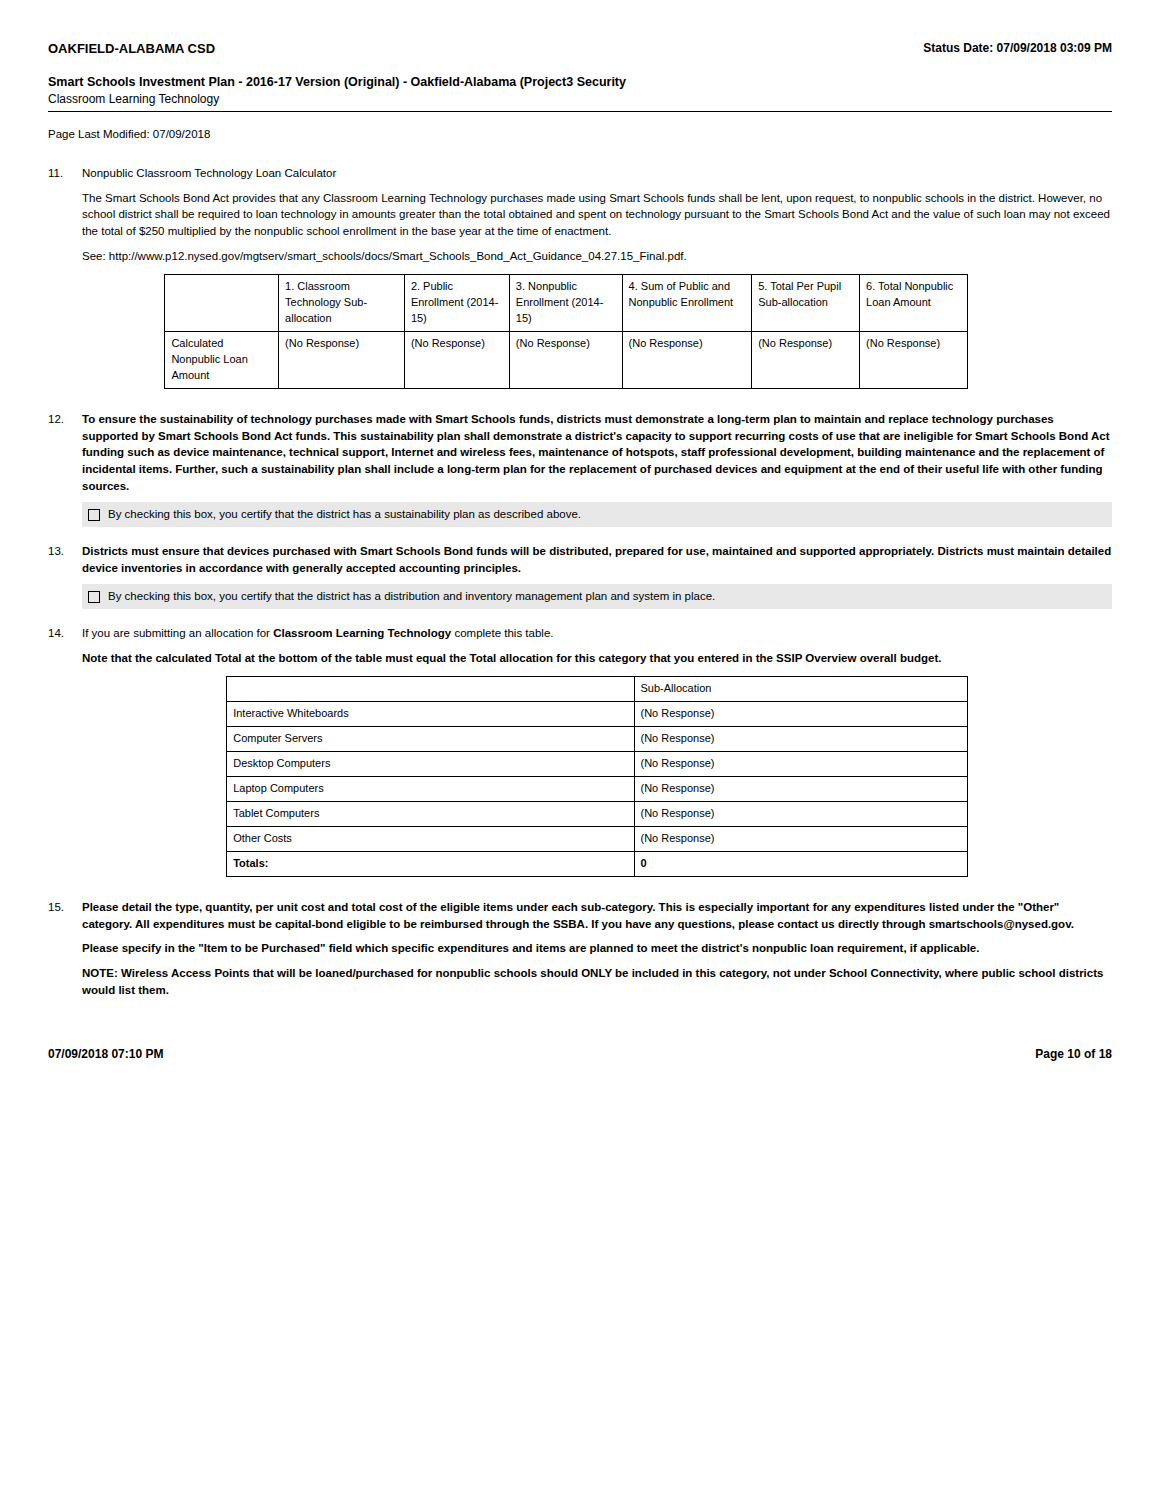OAKFIELD-ALABAMA CSD Status Date: 07/09/2018 03:09 PM
Smart Schools Investment Plan - 2016-17 Version (Original) - Oakfield-Alabama (Project3 Security
Classroom Learning Technology
Page Last Modified: 07/09/2018
11.
Nonpublic Classroom Technology Loan Calculator
The Smart Schools Bond Act provides that any Classroom Learning Technology purchases made using Smart Schools funds shall be lent, upon request, to nonpublic schools in the district. However, no school district shall be required to loan technology in amounts greater than the total obtained and spent on technology pursuant to the Smart Schools Bond Act and the value of such loan may not exceed the total of $250 multiplied by the nonpublic school enrollment in the base year at the time of enactment.
See: http://www.p12.nysed.gov/mgtserv/smart_schools/docs/Smart_Schools_Bond_Act_Guidance_04.27.15_Final.pdf.
| | 1. Classroom Technology Sub-allocation | 2. Public Enrollment (2014-15) | 3. Nonpublic Enrollment (2014-15) | 4. Sum of Public and Nonpublic Enrollment | 5. Total Per Pupil Sub-allocation | 6. Total Nonpublic Loan Amount |
| --- | --- | --- | --- | --- | --- | --- |
| Calculated Nonpublic Loan Amount | (No Response) | (No Response) | (No Response) | (No Response) | (No Response) | (No Response) |
12.
To ensure the sustainability of technology purchases made with Smart Schools funds, districts must demonstrate a long-term plan to maintain and replace technology purchases supported by Smart Schools Bond Act funds. This sustainability plan shall demonstrate a district's capacity to support recurring costs of use that are ineligible for Smart Schools Bond Act funding such as device maintenance, technical support, Internet and wireless fees, maintenance of hotspots, staff professional development, building maintenance and the replacement of incidental items. Further, such a sustainability plan shall include a long-term plan for the replacement of purchased devices and equipment at the end of their useful life with other funding sources.
By checking this box, you certify that the district has a sustainability plan as described above.
13.
Districts must ensure that devices purchased with Smart Schools Bond funds will be distributed, prepared for use, maintained and supported appropriately. Districts must maintain detailed device inventories in accordance with generally accepted accounting principles.
By checking this box, you certify that the district has a distribution and inventory management plan and system in place.
14.
If you are submitting an allocation for Classroom Learning Technology complete this table.
Note that the calculated Total at the bottom of the table must equal the Total allocation for this category that you entered in the SSIP Overview overall budget.
| | Sub-Allocation |
| Interactive Whiteboards | (No Response) |
| Computer Servers | (No Response) |
| Desktop Computers | (No Response) |
| Laptop Computers | (No Response) |
| Tablet Computers | (No Response) |
| Other Costs | (No Response) |
| Totals: | 0 |
15.
Please detail the type, quantity, per unit cost and total cost of the eligible items under each sub-category. This is especially important for any expenditures listed under the "Other" category. All expenditures must be capital-bond eligible to be reimbursed through the SSBA. If you have any questions, please contact us directly through smartschools@nysed.gov.
Please specify in the "Item to be Purchased" field which specific expenditures and items are planned to meet the district's nonpublic loan requirement, if applicable.
NOTE: Wireless Access Points that will be loaned/purchased for nonpublic schools should ONLY be included in this category, not under School Connectivity, where public school districts would list them.
07/09/2018 07:10 PM Page 10 of 18